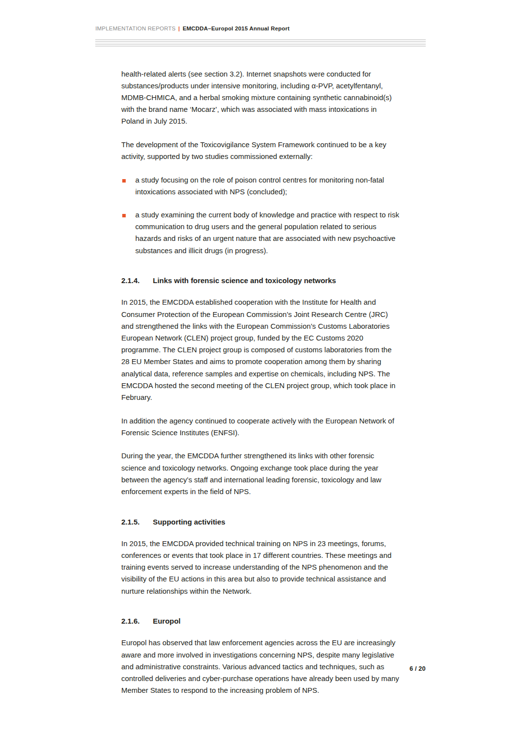Implementation reports | EMCDDA–Europol 2015 Annual Report
health-related alerts (see section 3.2). Internet snapshots were conducted for substances/products under intensive monitoring, including α-PVP, acetylfentanyl, MDMB-CHMICA, and a herbal smoking mixture containing synthetic cannabinoid(s) with the brand name ‘Mocarz’, which was associated with mass intoxications in Poland in July 2015.
The development of the Toxicovigilance System Framework continued to be a key activity, supported by two studies commissioned externally:
a study focusing on the role of poison control centres for monitoring non-fatal intoxications associated with NPS (concluded);
a study examining the current body of knowledge and practice with respect to risk communication to drug users and the general population related to serious hazards and risks of an urgent nature that are associated with new psychoactive substances and illicit drugs (in progress).
2.1.4. Links with forensic science and toxicology networks
In 2015, the EMCDDA established cooperation with the Institute for Health and Consumer Protection of the European Commission’s Joint Research Centre (JRC) and strengthened the links with the European Commission’s Customs Laboratories European Network (CLEN) project group, funded by the EC Customs 2020 programme. The CLEN project group is composed of customs laboratories from the 28 EU Member States and aims to promote cooperation among them by sharing analytical data, reference samples and expertise on chemicals, including NPS. The EMCDDA hosted the second meeting of the CLEN project group, which took place in February.
In addition the agency continued to cooperate actively with the European Network of Forensic Science Institutes (ENFSI).
During the year, the EMCDDA further strengthened its links with other forensic science and toxicology networks. Ongoing exchange took place during the year between the agency’s staff and international leading forensic, toxicology and law enforcement experts in the field of NPS.
2.1.5. Supporting activities
In 2015, the EMCDDA provided technical training on NPS in 23 meetings, forums, conferences or events that took place in 17 different countries. These meetings and training events served to increase understanding of the NPS phenomenon and the visibility of the EU actions in this area but also to provide technical assistance and nurture relationships within the Network.
2.1.6. Europol
Europol has observed that law enforcement agencies across the EU are increasingly aware and more involved in investigations concerning NPS, despite many legislative and administrative constraints. Various advanced tactics and techniques, such as controlled deliveries and cyber-purchase operations have already been used by many Member States to respond to the increasing problem of NPS.
6 / 20